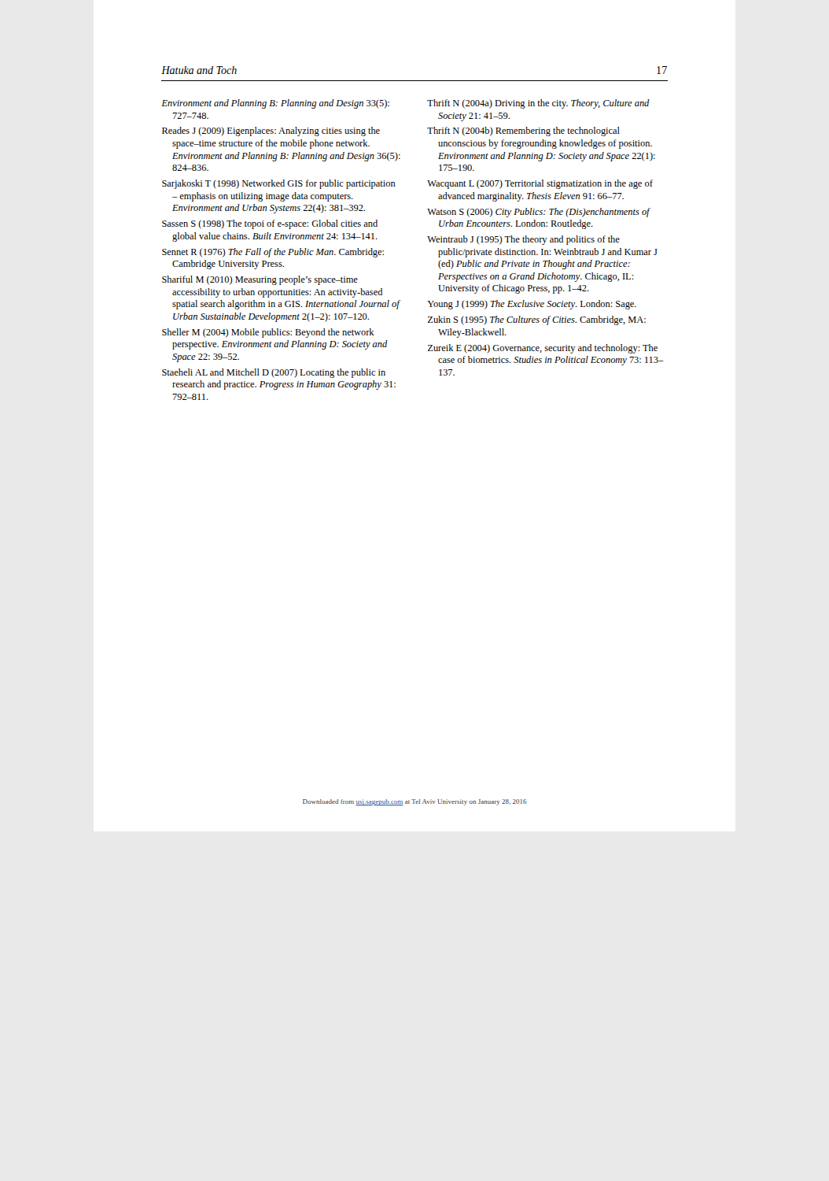Hatuka and Toch 17
Environment and Planning B: Planning and Design 33(5): 727–748.
Reades J (2009) Eigenplaces: Analyzing cities using the space–time structure of the mobile phone network. Environment and Planning B: Planning and Design 36(5): 824–836.
Sarjakoski T (1998) Networked GIS for public participation – emphasis on utilizing image data computers. Environment and Urban Systems 22(4): 381–392.
Sassen S (1998) The topoi of e-space: Global cities and global value chains. Built Environment 24: 134–141.
Sennet R (1976) The Fall of the Public Man. Cambridge: Cambridge University Press.
Shariful M (2010) Measuring people’s space–time accessibility to urban opportunities: An activity-based spatial search algorithm in a GIS. International Journal of Urban Sustainable Development 2(1–2): 107–120.
Sheller M (2004) Mobile publics: Beyond the network perspective. Environment and Planning D: Society and Space 22: 39–52.
Staeheli AL and Mitchell D (2007) Locating the public in research and practice. Progress in Human Geography 31: 792–811.
Thrift N (2004a) Driving in the city. Theory, Culture and Society 21: 41–59.
Thrift N (2004b) Remembering the technological unconscious by foregrounding knowledges of position. Environment and Planning D: Society and Space 22(1): 175–190.
Wacquant L (2007) Territorial stigmatization in the age of advanced marginality. Thesis Eleven 91: 66–77.
Watson S (2006) City Publics: The (Dis)enchantments of Urban Encounters. London: Routledge.
Weintraub J (1995) The theory and politics of the public/private distinction. In: Weinbtraub J and Kumar J (ed) Public and Private in Thought and Practice: Perspectives on a Grand Dichotomy. Chicago, IL: University of Chicago Press, pp. 1–42.
Young J (1999) The Exclusive Society. London: Sage.
Zukin S (1995) The Cultures of Cities. Cambridge, MA: Wiley-Blackwell.
Zureik E (2004) Governance, security and technology: The case of biometrics. Studies in Political Economy 73: 113–137.
Downloaded from usj.sagepub.com at Tel Aviv University on January 28, 2016